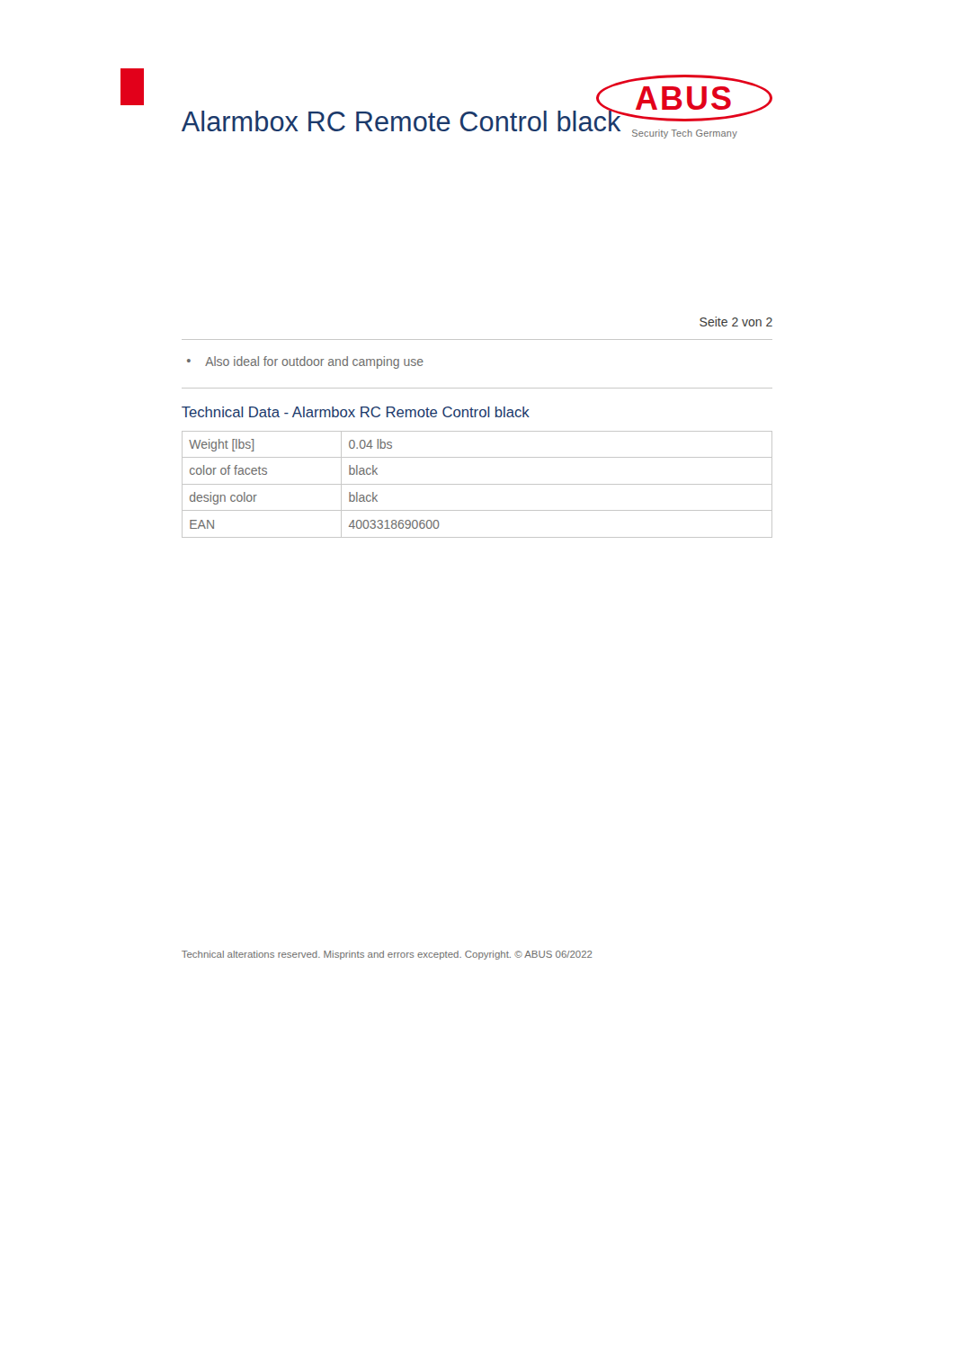Alarmbox RC Remote Control black
ABUS
Security Tech Germany
Seite 2 von 2
Also ideal for outdoor and camping use
Technical Data - Alarmbox RC Remote Control black
| Weight [lbs] | 0.04 lbs |
| color of facets | black |
| design color | black |
| EAN | 4003318690600 |
Technical alterations reserved. Misprints and errors excepted. Copyright. © ABUS 06/2022